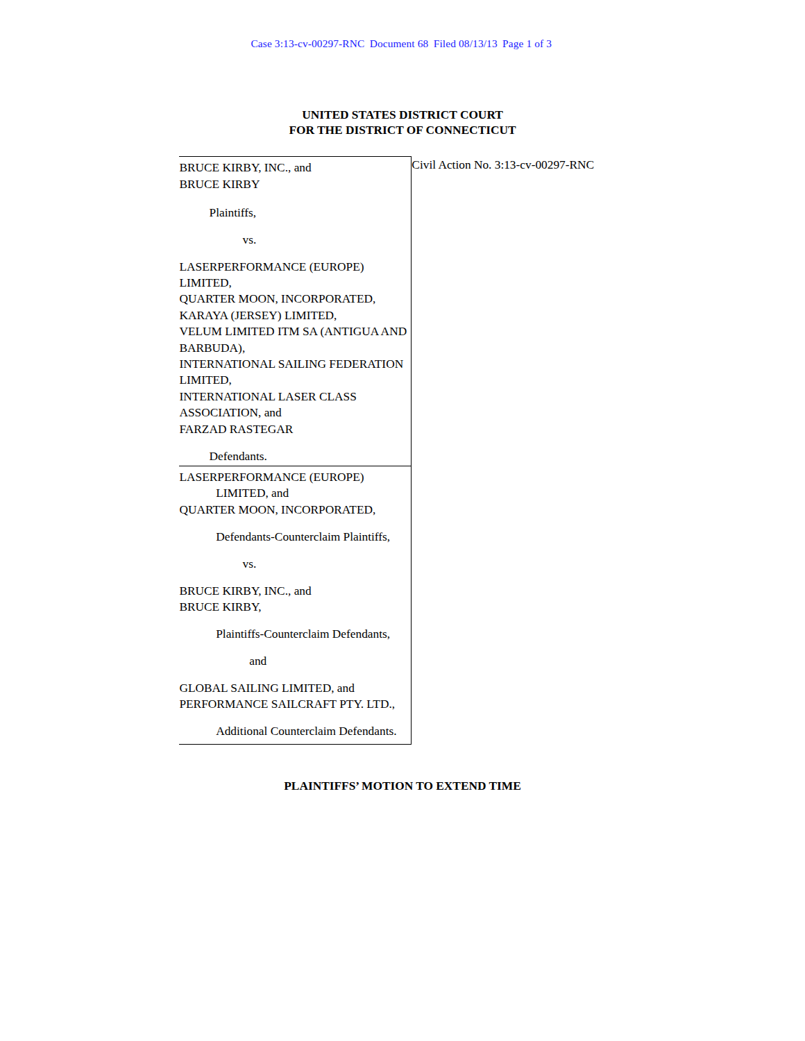Case 3:13-cv-00297-RNC Document 68 Filed 08/13/13 Page 1 of 3
UNITED STATES DISTRICT COURT
FOR THE DISTRICT OF CONNECTICUT
| BRUCE KIRBY, INC., and BRUCE KIRBY Plaintiffs, vs. LASERPERFORMANCE (EUROPE) LIMITED, QUARTER MOON, INCORPORATED, KARAYA (JERSEY) LIMITED, VELUM LIMITED ITM SA (ANTIGUA AND BARBUDA), INTERNATIONAL SAILING FEDERATION LIMITED, INTERNATIONAL LASER CLASS ASSOCIATION, and FARZAD RASTEGAR Defendants. LASERPERFORMANCE (EUROPE) LIMITED, and QUARTER MOON, INCORPORATED, Defendants-Counterclaim Plaintiffs, vs. BRUCE KIRBY, INC., and BRUCE KIRBY, Plaintiffs-Counterclaim Defendants, and GLOBAL SAILING LIMITED, and PERFORMANCE SAILCRAFT PTY. LTD., Additional Counterclaim Defendants. | Civil Action No. 3:13-cv-00297-RNC |
PLAINTIFFS’ MOTION TO EXTEND TIME